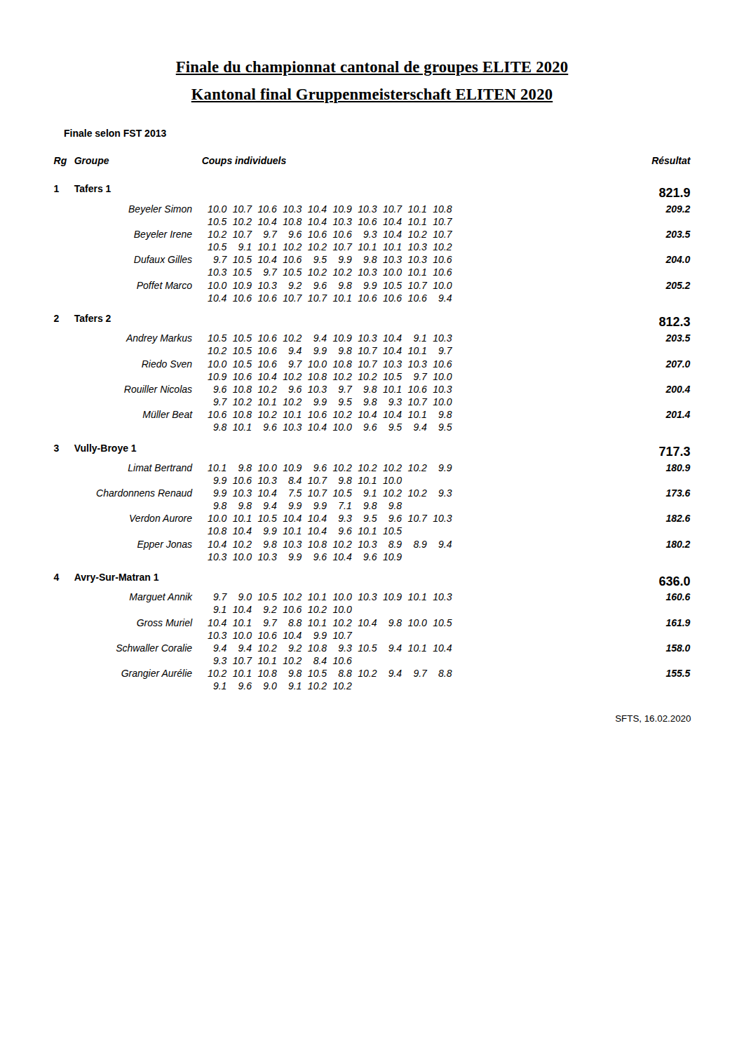Finale du championnat cantonal de groupes ELITE 2020
Kantonal final Gruppenmeisterschaft ELITEN 2020
Finale selon FST 2013
| Rg | Groupe | Coups individuels | Résultat |
| --- | --- | --- | --- |
| 1 | Tafers 1 | 821.9 |
| | Beyeler Simon | 10.0 10.7 10.6 10.3 10.4 10.9 10.3 10.7 10.1 10.8 | 209.2 |
| | | 10.5 10.2 10.4 10.8 10.4 10.3 10.6 10.4 10.1 10.7 | |
| | Beyeler Irene | 10.2 10.7 9.7 9.6 10.6 10.6 9.3 10.4 10.2 10.7 | 203.5 |
| | | 10.5 9.1 10.1 10.2 10.2 10.7 10.1 10.1 10.3 10.2 | |
| | Dufaux Gilles | 9.7 10.5 10.4 10.6 9.5 9.9 9.8 10.3 10.3 10.6 | 204.0 |
| | | 10.3 10.5 9.7 10.5 10.2 10.2 10.3 10.0 10.1 10.6 | |
| | Poffet Marco | 10.0 10.9 10.3 9.2 9.6 9.8 9.9 10.5 10.7 10.0 | 205.2 |
| | | 10.4 10.6 10.6 10.7 10.7 10.1 10.6 10.6 10.6 9.4 | |
| 2 | Tafers 2 | 812.3 |
| | Andrey Markus | 10.5 10.5 10.6 10.2 9.4 10.9 10.3 10.4 9.1 10.3 | 203.5 |
| | | 10.2 10.5 10.6 9.4 9.9 9.8 10.7 10.4 10.1 9.7 | |
| | Riedo Sven | 10.0 10.5 10.6 9.7 10.0 10.8 10.7 10.3 10.3 10.6 | 207.0 |
| | | 10.9 10.6 10.4 10.2 10.8 10.2 10.2 10.5 9.7 10.0 | |
| | Rouiller Nicolas | 9.6 10.8 10.2 9.6 10.3 9.7 9.8 10.1 10.6 10.3 | 200.4 |
| | | 9.7 10.2 10.1 10.2 9.9 9.5 9.8 9.3 10.7 10.0 | |
| | Müller Beat | 10.6 10.8 10.2 10.1 10.6 10.2 10.4 10.4 10.1 9.8 | 201.4 |
| | | 9.8 10.1 9.6 10.3 10.4 10.0 9.6 9.5 9.4 9.5 | |
| 3 | Vully-Broye 1 | 717.3 |
| | Limat Bertrand | 10.1 9.8 10.0 10.9 9.6 10.2 10.2 10.2 10.2 9.9 | 180.9 |
| | | 9.9 10.6 10.3 8.4 10.7 9.8 10.1 10.0 | |
| | Chardonnens Renaud | 9.9 10.3 10.4 7.5 10.7 10.5 9.1 10.2 10.2 9.3 | 173.6 |
| | | 9.8 9.8 9.4 9.9 9.9 7.1 9.8 9.8 | |
| | Verdon Aurore | 10.0 10.1 10.5 10.4 10.4 9.3 9.5 9.6 10.7 10.3 | 182.6 |
| | | 10.8 10.4 9.9 10.1 10.4 9.6 10.1 10.5 | |
| | Epper Jonas | 10.4 10.2 9.8 10.3 10.8 10.2 10.3 8.9 8.9 9.4 | 180.2 |
| | | 10.3 10.0 10.3 9.9 9.6 10.4 9.6 10.9 | |
| 4 | Avry-Sur-Matran 1 | 636.0 |
| | Marguet Annik | 9.7 9.0 10.5 10.2 10.1 10.0 10.3 10.9 10.1 10.3 | 160.6 |
| | | 9.1 10.4 9.2 10.6 10.2 10.0 | |
| | Gross Muriel | 10.4 10.1 9.7 8.8 10.1 10.2 10.4 9.8 10.0 10.5 | 161.9 |
| | | 10.3 10.0 10.6 10.4 9.9 10.7 | |
| | Schwaller Coralie | 9.4 9.4 10.2 9.2 10.8 9.3 10.5 9.4 10.1 10.4 | 158.0 |
| | | 9.3 10.7 10.1 10.2 8.4 10.6 | |
| | Grangier Aurélie | 10.2 10.1 10.8 9.8 10.5 8.8 10.2 9.4 9.7 8.8 | 155.5 |
| | | 9.1 9.6 9.0 9.1 10.2 10.2 | |
SFTS, 16.02.2020